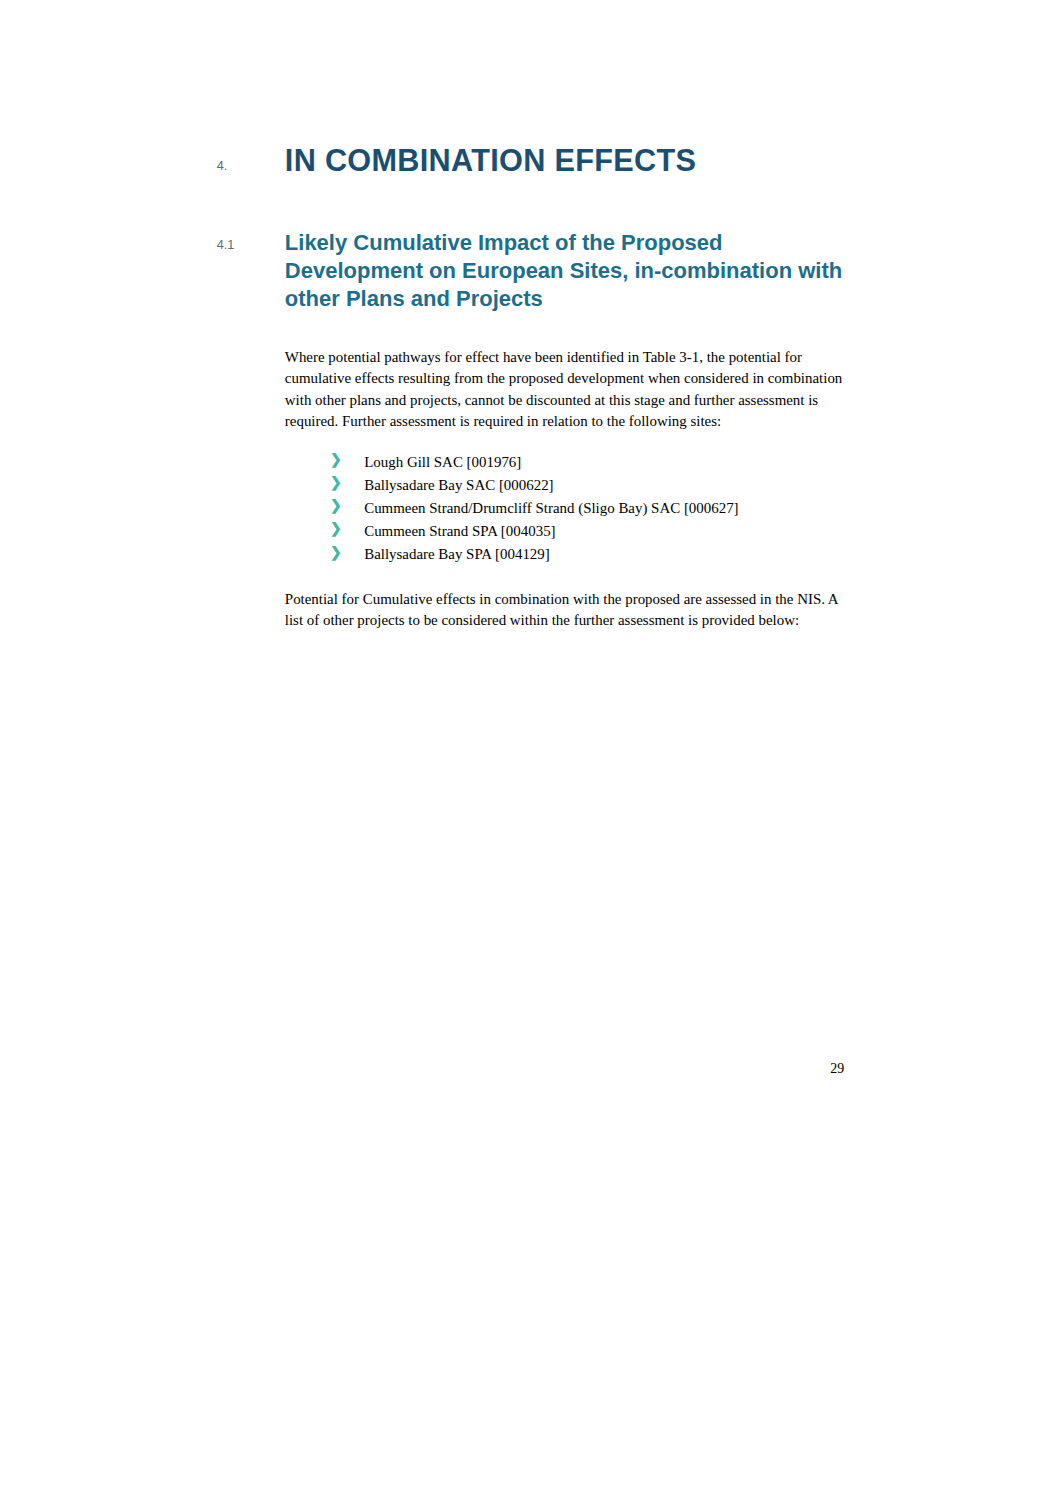4.
IN COMBINATION EFFECTS
4.1
Likely Cumulative Impact of the Proposed Development on European Sites, in-combination with other Plans and Projects
Where potential pathways for effect have been identified in Table 3-1, the potential for cumulative effects resulting from the proposed development when considered in combination with other plans and projects, cannot be discounted at this stage and further assessment is required. Further assessment is required in relation to the following sites:
Lough Gill SAC [001976]
Ballysadare Bay SAC [000622]
Cummeen Strand/Drumcliff Strand (Sligo Bay) SAC [000627]
Cummeen Strand SPA [004035]
Ballysadare Bay SPA [004129]
Potential for Cumulative effects in combination with the proposed are assessed in the NIS. A list of other projects to be considered within the further assessment is provided below:
29